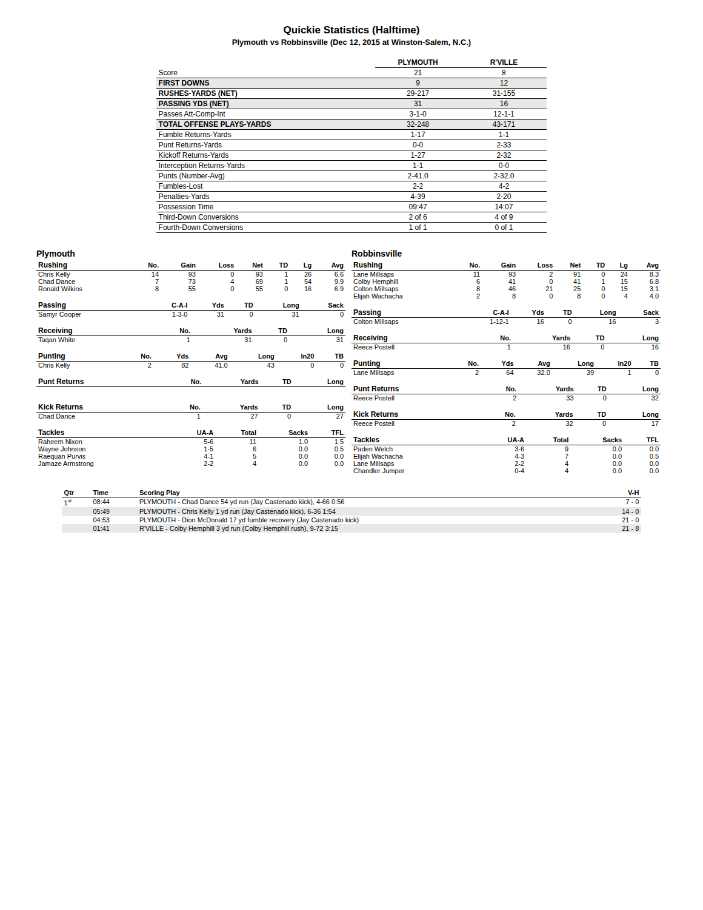Quickie Statistics (Halftime)
Plymouth vs Robbinsville (Dec 12, 2015 at Winston-Salem, N.C.)
| | PLYMOUTH | R'VILLE |
| Score | 21 | 8 |
| FIRST DOWNS | 9 | 12 |
| RUSHES-YARDS (NET) | 29-217 | 31-155 |
| PASSING YDS (NET) | 31 | 16 |
| Passes Att-Comp-Int | 3-1-0 | 12-1-1 |
| TOTAL OFFENSE PLAYS-YARDS | 32-248 | 43-171 |
| Fumble Returns-Yards | 1-17 | 1-1 |
| Punt Returns-Yards | 0-0 | 2-33 |
| Kickoff Returns-Yards | 1-27 | 2-32 |
| Interception Returns-Yards | 1-1 | 0-0 |
| Punts (Number-Avg) | 2-41.0 | 2-32.0 |
| Fumbles-Lost | 2-2 | 4-2 |
| Penalties-Yards | 4-39 | 2-20 |
| Possession Time | 09:47 | 14:07 |
| Third-Down Conversions | 2 of 6 | 4 of 9 |
| Fourth-Down Conversions | 1 of 1 | 0 of 1 |
| Plymouth / Rushing / No. / Gain / Loss / Net / TD / Lg / Avg / / --- / --- / --- / --- / --- / --- / --- / --- / / Chris Kelly / 14 / 93 / 0 / 93 / 1 / 26 / 6.6 / / Chad Dance / 7 / 73 / 4 / 69 / 1 / 54 / 9.9 / / Ronald Wilkins / 8 / 55 / 0 / 55 / 0 / 16 / 6.9 / / Passing / C-A-I / Yds / TD / Long / Sack / / --- / --- / --- / --- / --- / --- / / Samyr Cooper / 1-3-0 / 31 / 0 / 31 / 0 / / Receiving / No. / Yards / TD / Long / / --- / --- / --- / --- / --- / / Taqan White / 1 / 31 / 0 / 31 / / Punting / No. / Yds / Avg / Long / In20 / TB / / --- / --- / --- / --- / --- / --- / --- / / Chris Kelly / 2 / 82 / 41.0 / 43 / 0 / 0 / / Punt Returns / No. / Yards / TD / Long / / --- / --- / --- / --- / --- / / Kick Returns / No. / Yards / TD / Long / / --- / --- / --- / --- / --- / / Chad Dance / 1 / 27 / 0 / 27 / / Tackles / UA-A / Total / Sacks / TFL / / --- / --- / --- / --- / --- / / Raheem Nixon / 5-6 / 11 / 1.0 / 1.5 / / Wayne Johnson / 1-5 / 6 / 0.0 / 0.5 / / Raequan Purvis / 4-1 / 5 / 0.0 / 0.0 / / Jamaze Armstrong / 2-2 / 4 / 0.0 / 0.0 / | Robbinsville / Rushing / No. / Gain / Loss / Net / TD / Lg / Avg / / --- / --- / --- / --- / --- / --- / --- / --- / / Lane Millsaps / 11 / 93 / 2 / 91 / 0 / 24 / 8.3 / / Colby Hemphill / 6 / 41 / 0 / 41 / 1 / 15 / 6.8 / / Colton Millsaps / 8 / 46 / 21 / 25 / 0 / 15 / 3.1 / / Elijah Wachacha / 2 / 8 / 0 / 8 / 0 / 4 / 4.0 / / Passing / C-A-I / Yds / TD / Long / Sack / / --- / --- / --- / --- / --- / --- / / Colton Millsaps / 1-12-1 / 16 / 0 / 16 / 3 / / Receiving / No. / Yards / TD / Long / / --- / --- / --- / --- / --- / / Reece Postell / 1 / 16 / 0 / 16 / / Punting / No. / Yds / Avg / Long / In20 / TB / / --- / --- / --- / --- / --- / --- / --- / / Lane Millsaps / 2 / 64 / 32.0 / 39 / 1 / 0 / / Punt Returns / No. / Yards / TD / Long / / --- / --- / --- / --- / --- / / Reece Postell / 2 / 33 / 0 / 32 / / Kick Returns / No. / Yards / TD / Long / / --- / --- / --- / --- / --- / / Reece Postell / 2 / 32 / 0 / 17 / / Tackles / UA-A / Total / Sacks / TFL / / --- / --- / --- / --- / --- / / Paden Welch / 3-6 / 9 / 0.0 / 0.0 / / Elijah Wachacha / 4-3 / 7 / 0.0 / 0.5 / / Lane Millsaps / 2-2 / 4 / 0.0 / 0.0 / / Chandler Jumper / 0-4 / 4 / 0.0 / 0.0 / |
| Qtr | Time | Scoring Play | V-H |
| --- | --- | --- | --- |
| 1 st | 08:44 | PLYMOUTH - Chad Dance 54 yd run (Jay Castenado kick), 4-66 0:56 | 7 - 0 |
| | 05:49 | PLYMOUTH - Chris Kelly 1 yd run (Jay Castenado kick), 6-36 1:54 | 14 - 0 |
| | 04:53 | PLYMOUTH - Dion McDonald 17 yd fumble recovery (Jay Castenado kick) | 21 - 0 |
| | 01:41 | R'VILLE - Colby Hemphill 3 yd run (Colby Hemphill rush), 9-72 3:15 | 21 - 8 |